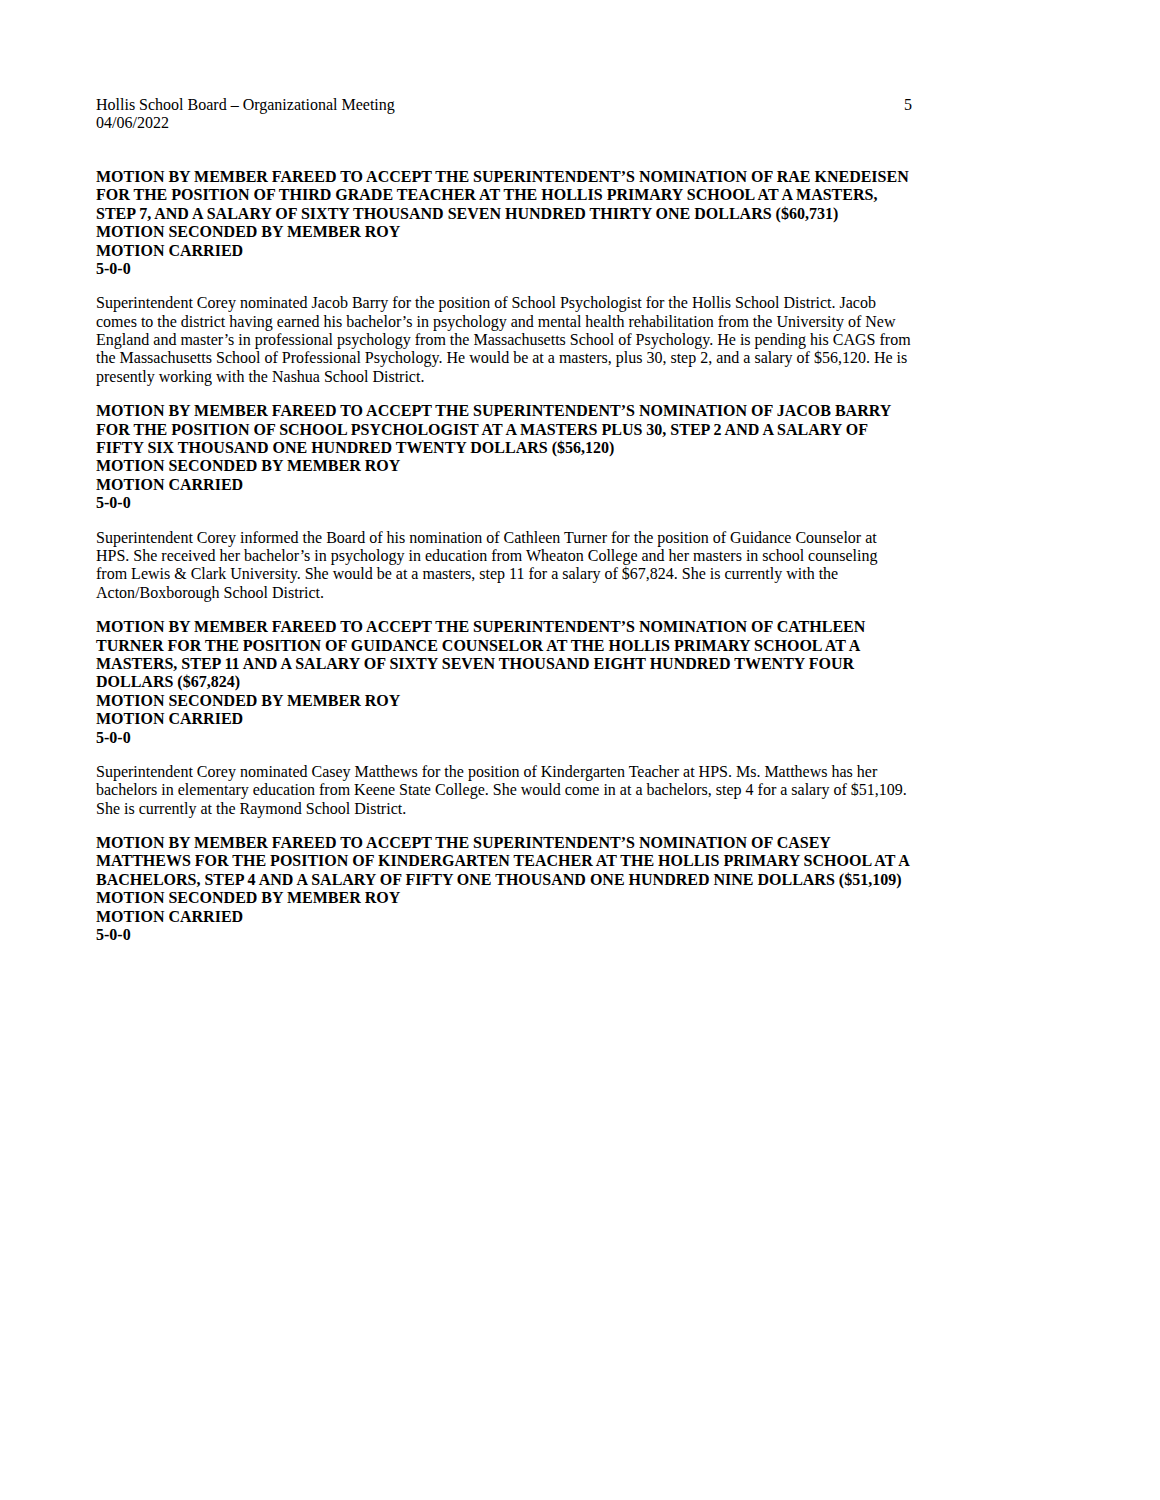Hollis School Board – Organizational Meeting
04/06/2022
5
MOTION BY MEMBER FAREED TO ACCEPT THE SUPERINTENDENT’S NOMINATION OF RAE KNEDEISEN FOR THE POSITION OF THIRD GRADE TEACHER AT THE HOLLIS PRIMARY SCHOOL AT A MASTERS, STEP 7, AND A SALARY OF SIXTY THOUSAND SEVEN HUNDRED THIRTY ONE DOLLARS ($60,731) MOTION SECONDED BY MEMBER ROY MOTION CARRIED 5-0-0
Superintendent Corey nominated Jacob Barry for the position of School Psychologist for the Hollis School District. Jacob comes to the district having earned his bachelor’s in psychology and mental health rehabilitation from the University of New England and master’s in professional psychology from the Massachusetts School of Psychology. He is pending his CAGS from the Massachusetts School of Professional Psychology. He would be at a masters, plus 30, step 2, and a salary of $56,120. He is presently working with the Nashua School District.
MOTION BY MEMBER FAREED TO ACCEPT THE SUPERINTENDENT’S NOMINATION OF JACOB BARRY FOR THE POSITION OF SCHOOL PSYCHOLOGIST AT A MASTERS PLUS 30, STEP 2 AND A SALARY OF FIFTY SIX THOUSAND ONE HUNDRED TWENTY DOLLARS ($56,120) MOTION SECONDED BY MEMBER ROY MOTION CARRIED 5-0-0
Superintendent Corey informed the Board of his nomination of Cathleen Turner for the position of Guidance Counselor at HPS. She received her bachelor’s in psychology in education from Wheaton College and her masters in school counseling from Lewis & Clark University. She would be at a masters, step 11 for a salary of $67,824. She is currently with the Acton/Boxborough School District.
MOTION BY MEMBER FAREED TO ACCEPT THE SUPERINTENDENT’S NOMINATION OF CATHLEEN TURNER FOR THE POSITION OF GUIDANCE COUNSELOR AT THE HOLLIS PRIMARY SCHOOL AT A MASTERS, STEP 11 AND A SALARY OF SIXTY SEVEN THOUSAND EIGHT HUNDRED TWENTY FOUR DOLLARS ($67,824) MOTION SECONDED BY MEMBER ROY MOTION CARRIED 5-0-0
Superintendent Corey nominated Casey Matthews for the position of Kindergarten Teacher at HPS. Ms. Matthews has her bachelors in elementary education from Keene State College. She would come in at a bachelors, step 4 for a salary of $51,109. She is currently at the Raymond School District.
MOTION BY MEMBER FAREED TO ACCEPT THE SUPERINTENDENT’S NOMINATION OF CASEY MATTHEWS FOR THE POSITION OF KINDERGARTEN TEACHER AT THE HOLLIS PRIMARY SCHOOL AT A BACHELORS, STEP 4 AND A SALARY OF FIFTY ONE THOUSAND ONE HUNDRED NINE DOLLARS ($51,109) MOTION SECONDED BY MEMBER ROY MOTION CARRIED 5-0-0